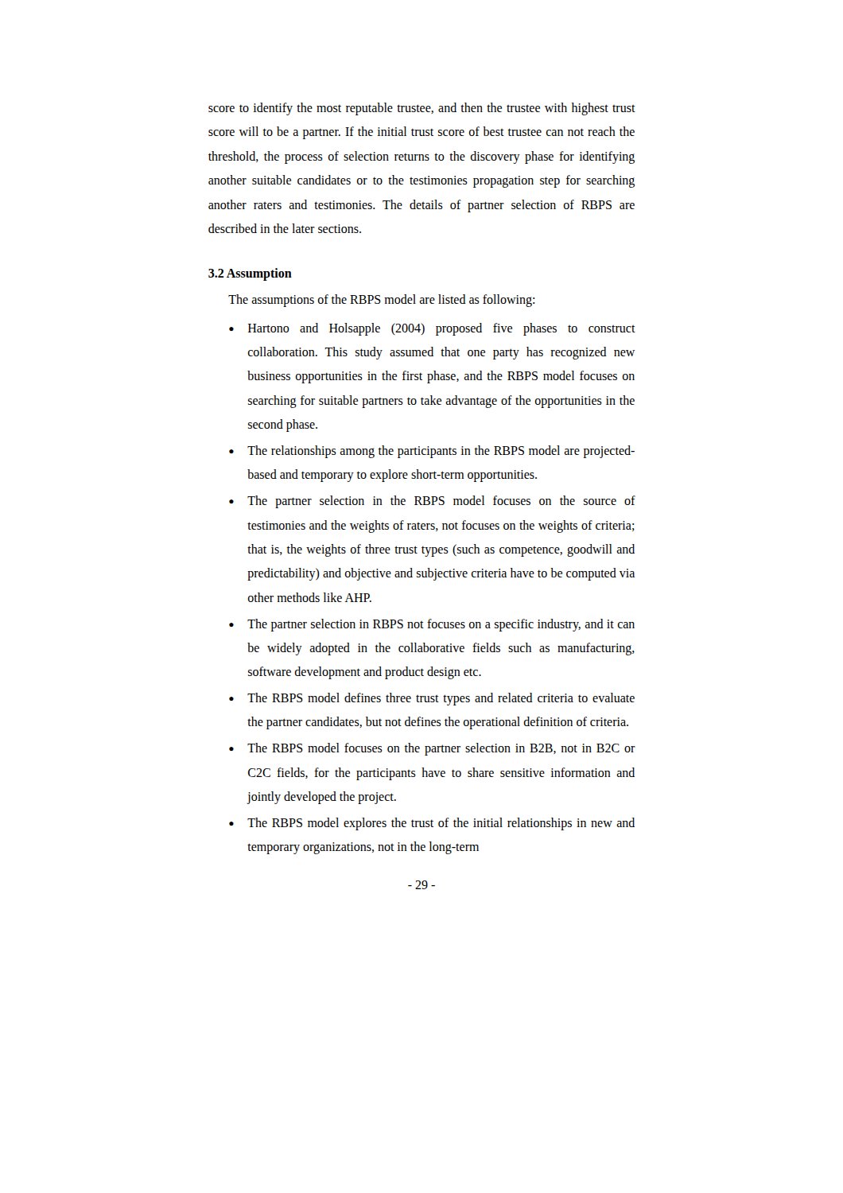score to identify the most reputable trustee, and then the trustee with highest trust score will to be a partner. If the initial trust score of best trustee can not reach the threshold, the process of selection returns to the discovery phase for identifying another suitable candidates or to the testimonies propagation step for searching another raters and testimonies. The details of partner selection of RBPS are described in the later sections.
3.2 Assumption
The assumptions of the RBPS model are listed as following:
Hartono and Holsapple (2004) proposed five phases to construct collaboration. This study assumed that one party has recognized new business opportunities in the first phase, and the RBPS model focuses on searching for suitable partners to take advantage of the opportunities in the second phase.
The relationships among the participants in the RBPS model are projected-based and temporary to explore short-term opportunities.
The partner selection in the RBPS model focuses on the source of testimonies and the weights of raters, not focuses on the weights of criteria; that is, the weights of three trust types (such as competence, goodwill and predictability) and objective and subjective criteria have to be computed via other methods like AHP.
The partner selection in RBPS not focuses on a specific industry, and it can be widely adopted in the collaborative fields such as manufacturing, software development and product design etc.
The RBPS model defines three trust types and related criteria to evaluate the partner candidates, but not defines the operational definition of criteria.
The RBPS model focuses on the partner selection in B2B, not in B2C or C2C fields, for the participants have to share sensitive information and jointly developed the project.
The RBPS model explores the trust of the initial relationships in new and temporary organizations, not in the long-term
- 29 -